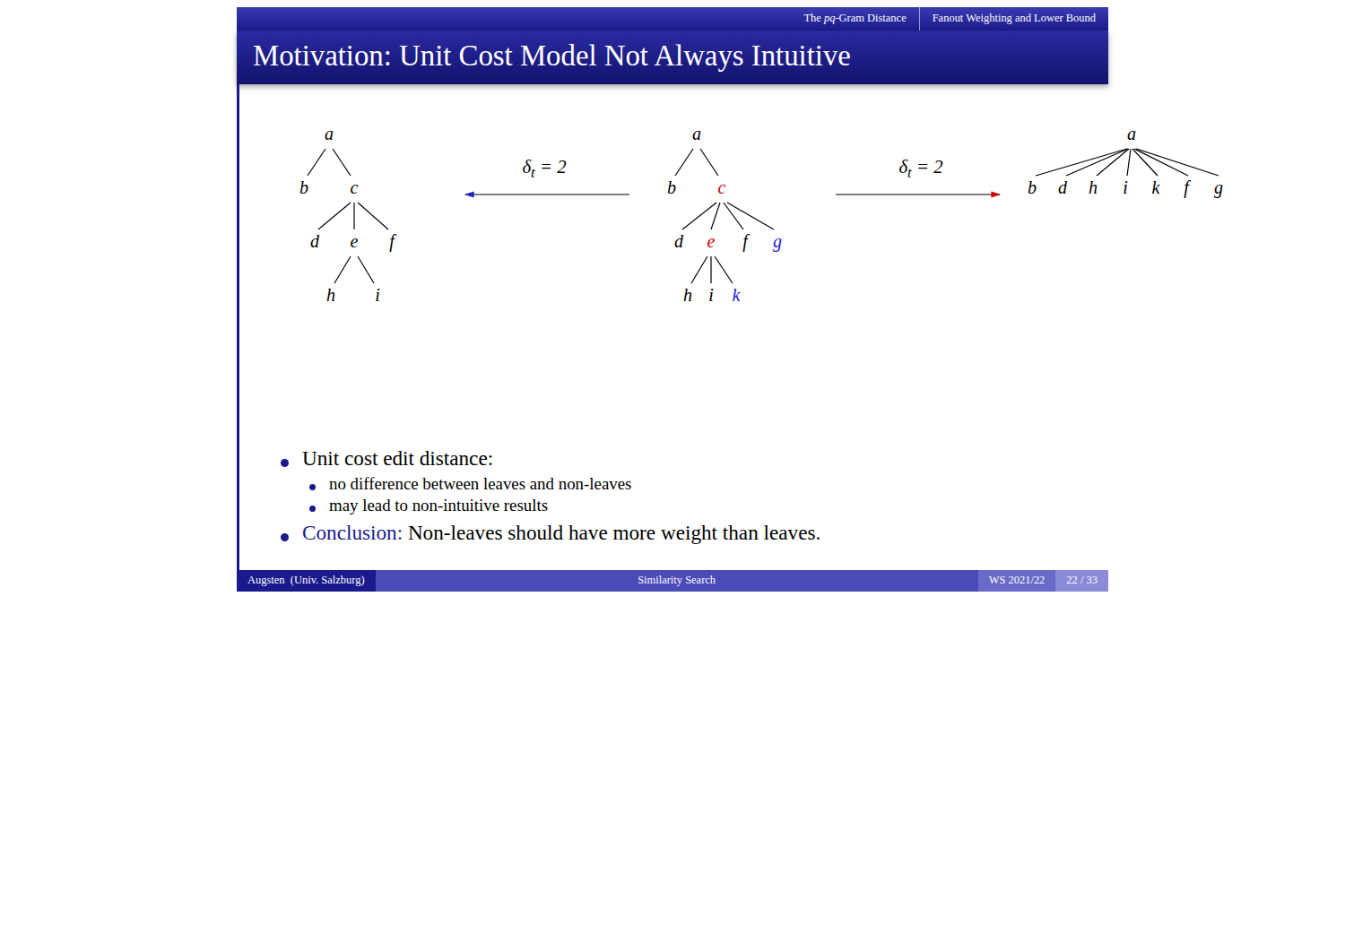The pq-Gram Distance
Fanout Weighting and Lower Bound
Motivation: Unit Cost Model Not Always Intuitive
a b c d e f h i
δt = 2
a b c d e f g h i k
δt = 2
a b d h i k f g
Unit cost edit distance:
no difference between leaves and non-leaves
may lead to non-intuitive results
Conclusion: Non-leaves should have more weight than leaves.
Augsten (Univ. Salzburg)
Similarity Search
WS 2021/22
22 / 33